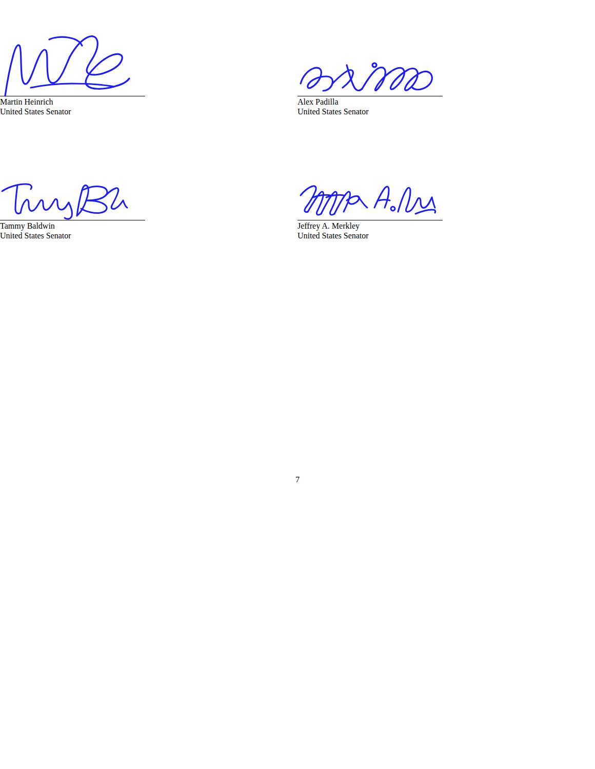| Martin Heinrich United States Senator | Alex Padilla United States Senator |
| Tammy Baldwin United States Senator | Jeffrey A. Merkley United States Senator |
7